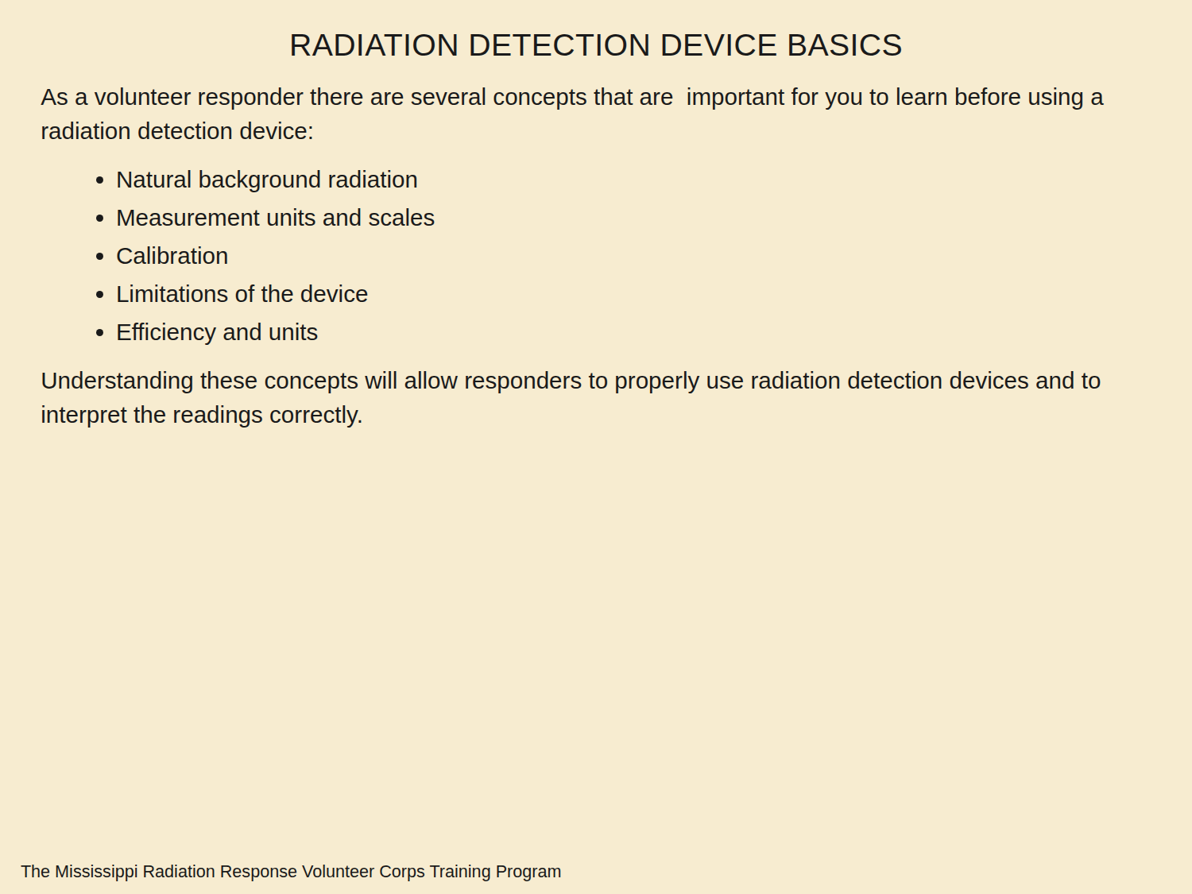RADIATION DETECTION DEVICE BASICS
As a volunteer responder there are several concepts that are important for you to learn before using a radiation detection device:
Natural background radiation
Measurement units and scales
Calibration
Limitations of the device
Efficiency and units
Understanding these concepts will allow responders to properly use radiation detection devices and to interpret the readings correctly.
The Mississippi Radiation Response Volunteer Corps Training Program